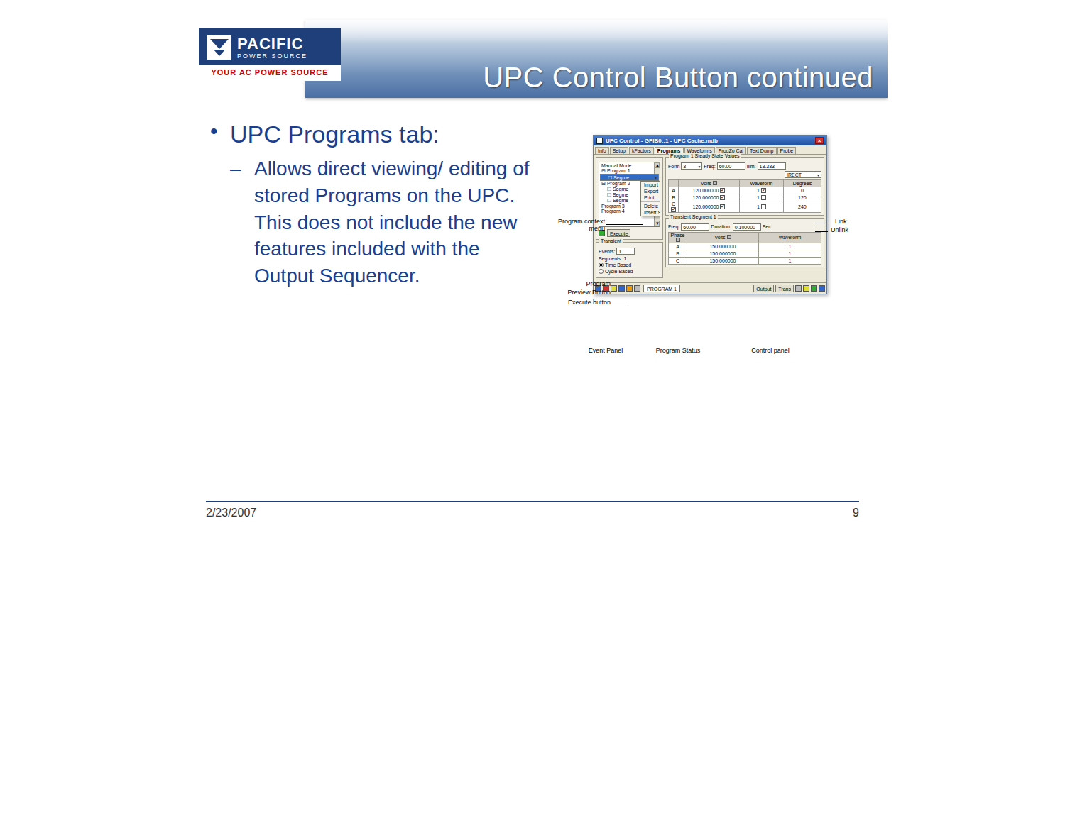UPC Control Button continued
PACIFIC POWER SOURCE
YOUR AC POWER SOURCE
UPC Programs tab:
Allows direct viewing/ editing of stored Programs on the UPC. This does not include the new features included with the Output Sequencer.
UPC Control - GPIB0::1 - UPC Cache.mdb×
Info Setup kFactors Programs Waveforms ProgZo Cal Text Dump Probe
▲
▼
Manual Mode
⊟ Program 1
☐ Segme
⊟ Program 2
☐ Segme
☐ Segme
☐ Segme
Program 3
Program 4
Import Program...
Export Program...
Print...
Delete Segment
Insert Segment
Execute
Transient
Events: 1
Segments: 1
Time Based
Cycle Based
Program 1 Steady State Values
Form 3 Freq: 60.00 Ilim: 13.333
IRECT
| | Volts | Waveform | Degrees |
| --- | --- | --- | --- |
| A | 120.000000 | 1 | 0 |
| B | 120.000000 | 1 | 120 |
| C | 120.000000 | 1 | 240 |
Transient Segment 1
Freq: 60.00 Duration: 0.100000 Sec
| Phase | Volts | Waveform |
| --- | --- | --- |
| A | 150.000000 | 1 |
| B | 150.000000 | 1 |
| C | 150.000000 | 1 |
PROGRAM 1 Output Trans
Program context
menu Program Preview Button Execute button Link Unlink Event Panel Program Status Control panel
2/23/2007 9